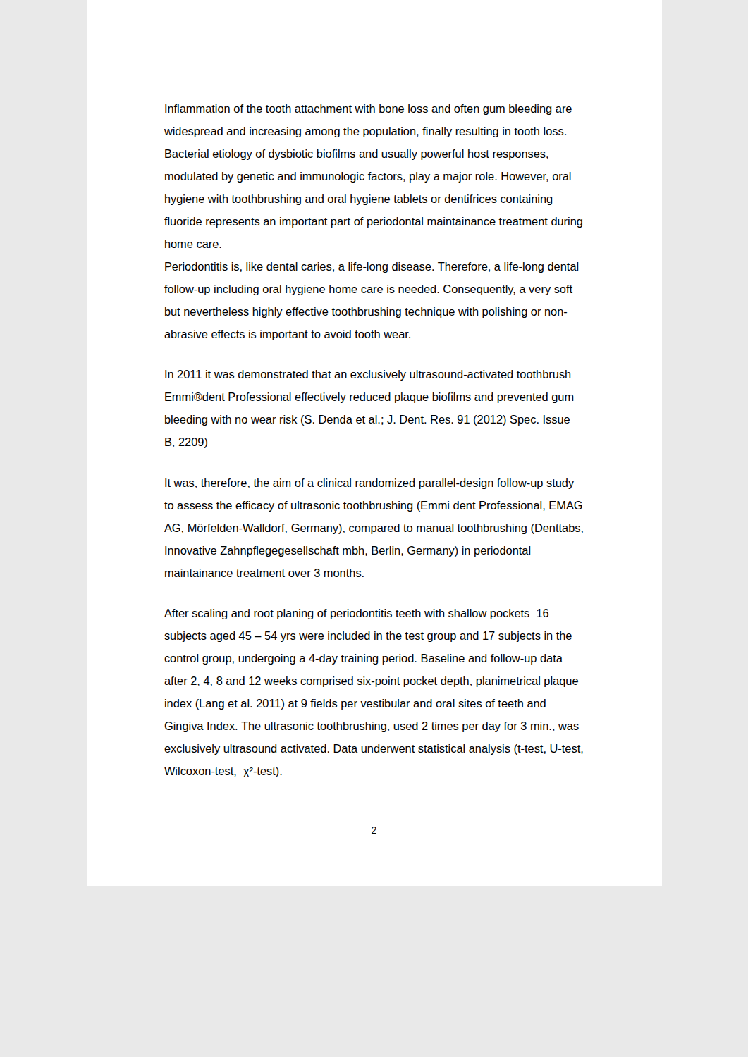Inflammation of the tooth attachment with bone loss and often gum bleeding are widespread and increasing among the population, finally resulting in tooth loss. Bacterial etiology of dysbiotic biofilms and usually powerful host responses, modulated by genetic and immunologic factors, play a major role. However, oral hygiene with toothbrushing and oral hygiene tablets or dentifrices containing fluoride represents an important part of periodontal maintainance treatment during home care.
Periodontitis is, like dental caries, a life-long disease. Therefore, a life-long dental follow-up including oral hygiene home care is needed. Consequently, a very soft but nevertheless highly effective toothbrushing technique with polishing or non-abrasive effects is important to avoid tooth wear.
In 2011 it was demonstrated that an exclusively ultrasound-activated toothbrush Emmi®dent Professional effectively reduced plaque biofilms and prevented gum bleeding with no wear risk (S. Denda et al.; J. Dent. Res. 91 (2012) Spec. Issue B, 2209)
It was, therefore, the aim of a clinical randomized parallel-design follow-up study to assess the efficacy of ultrasonic toothbrushing (Emmi dent Professional, EMAG AG, Mörfelden-Walldorf, Germany), compared to manual toothbrushing (Denttabs, Innovative Zahnpflegegesellschaft mbh, Berlin, Germany) in periodontal maintainance treatment over 3 months.
After scaling and root planing of periodontitis teeth with shallow pockets 16 subjects aged 45 – 54 yrs were included in the test group and 17 subjects in the control group, undergoing a 4-day training period. Baseline and follow-up data after 2, 4, 8 and 12 weeks comprised six-point pocket depth, planimetrical plaque index (Lang et al. 2011) at 9 fields per vestibular and oral sites of teeth and Gingiva Index. The ultrasonic toothbrushing, used 2 times per day for 3 min., was exclusively ultrasound activated. Data underwent statistical analysis (t-test, U-test, Wilcoxon-test, χ²-test).
2